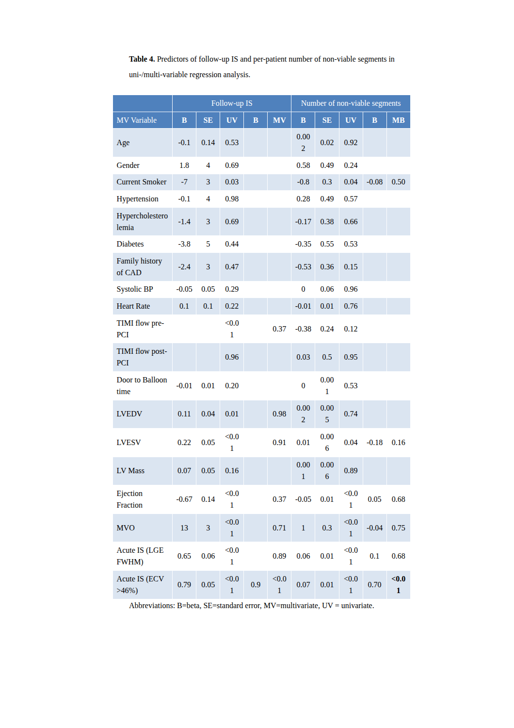Table 4. Predictors of follow-up IS and per-patient number of non-viable segments in uni-/multi-variable regression analysis.
| | Follow-up IS | Number of non-viable segments |
| --- | --- | --- |
| MV Variable | B | SE | UV | B | MV | B | SE | UV | B | MB |
| Age | -0.1 | 0.14 | 0.53 | | | 0.002 | 0.02 | 0.92 | | |
| Gender | 1.8 | 4 | 0.69 | | | 0.58 | 0.49 | 0.24 | | |
| Current Smoker | -7 | 3 | 0.03 | | | -0.8 | 0.3 | 0.04 | -0.08 | 0.50 |
| Hypertension | -0.1 | 4 | 0.98 | | | 0.28 | 0.49 | 0.57 | | |
| Hypercholesterolemia | -1.4 | 3 | 0.69 | | | -0.17 | 0.38 | 0.66 | | |
| Diabetes | -3.8 | 5 | 0.44 | | | -0.35 | 0.55 | 0.53 | | |
| Family history of CAD | -2.4 | 3 | 0.47 | | | -0.53 | 0.36 | 0.15 | | |
| Systolic BP | -0.05 | 0.05 | 0.29 | | | 0 | 0.06 | 0.96 | | |
| Heart Rate | 0.1 | 0.1 | 0.22 | | | -0.01 | 0.01 | 0.76 | | |
| TIMI flow pre-PCI | | | <0.01 | | 0.37 | -0.38 | 0.24 | 0.12 | | |
| TIMI flow post-PCI | | | 0.96 | | | 0.03 | 0.5 | 0.95 | | |
| Door to Balloon time | -0.01 | 0.01 | 0.20 | | | 0 | 0.001 | 0.53 | | |
| LVEDV | 0.11 | 0.04 | 0.01 | | 0.98 | 0.002 | 0.005 | 0.74 | | |
| LVESV | 0.22 | 0.05 | <0.01 | | 0.91 | 0.01 | 0.006 | 0.04 | -0.18 | 0.16 |
| LV Mass | 0.07 | 0.05 | 0.16 | | | 0.001 | 0.006 | 0.89 | | |
| Ejection Fraction | -0.67 | 0.14 | <0.01 | | 0.37 | -0.05 | 0.01 | <0.01 | 0.05 | 0.68 |
| MVO | 13 | 3 | <0.01 | | 0.71 | 1 | 0.3 | <0.01 | -0.04 | 0.75 |
| Acute IS (LGE FWHM) | 0.65 | 0.06 | <0.01 | | 0.89 | 0.06 | 0.01 | <0.01 | 0.1 | 0.68 |
| Acute IS (ECV >46%) | 0.79 | 0.05 | <0.01 | 0.9 | <0.01 | 0.07 | 0.01 | <0.01 | 0.70 | <0.01 |
Abbreviations: B=beta, SE=standard error, MV=multivariate, UV = univariate.